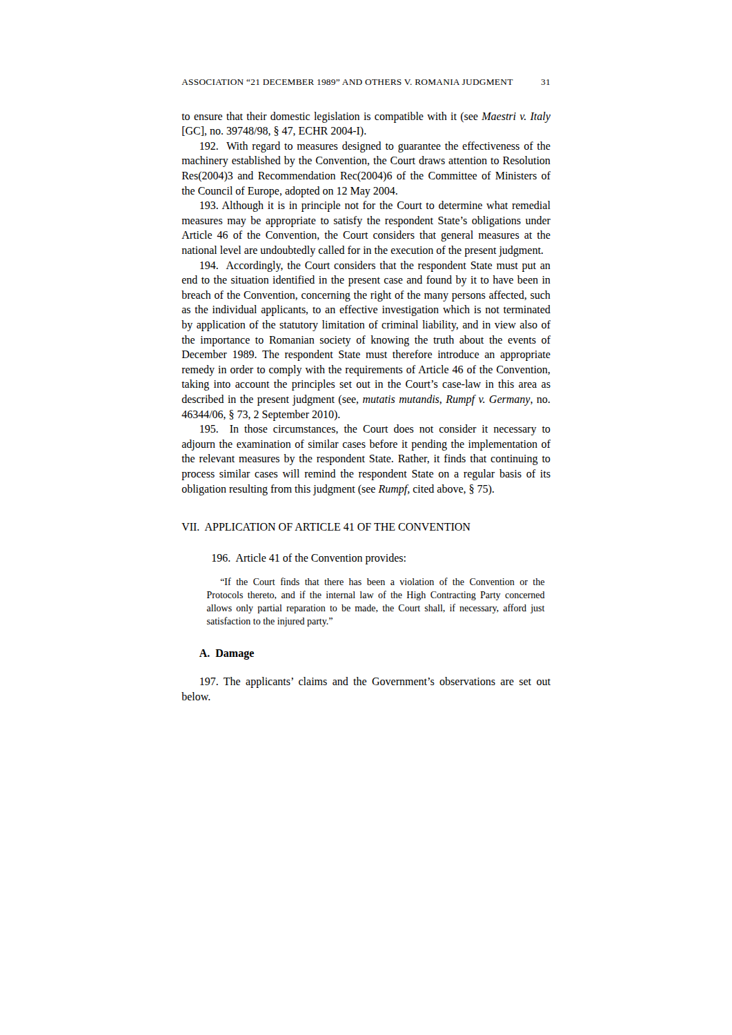31 Association “21 December 1989” and Others v. Romania Judgment
to ensure that their domestic legislation is compatible with it (see Maestri v. Italy [GC], no. 39748/98, § 47, ECHR 2004-I).
192. With regard to measures designed to guarantee the effectiveness of the machinery established by the Convention, the Court draws attention to Resolution Res(2004)3 and Recommendation Rec(2004)6 of the Committee of Ministers of the Council of Europe, adopted on 12 May 2004.
193. Although it is in principle not for the Court to determine what remedial measures may be appropriate to satisfy the respondent State’s obligations under Article 46 of the Convention, the Court considers that general measures at the national level are undoubtedly called for in the execution of the present judgment.
194. Accordingly, the Court considers that the respondent State must put an end to the situation identified in the present case and found by it to have been in breach of the Convention, concerning the right of the many persons affected, such as the individual applicants, to an effective investigation which is not terminated by application of the statutory limitation of criminal liability, and in view also of the importance to Romanian society of knowing the truth about the events of December 1989. The respondent State must therefore introduce an appropriate remedy in order to comply with the requirements of Article 46 of the Convention, taking into account the principles set out in the Court’s case-law in this area as described in the present judgment (see, mutatis mutandis, Rumpf v. Germany, no. 46344/06, § 73, 2 September 2010).
195. In those circumstances, the Court does not consider it necessary to adjourn the examination of similar cases before it pending the implementation of the relevant measures by the respondent State. Rather, it finds that continuing to process similar cases will remind the respondent State on a regular basis of its obligation resulting from this judgment (see Rumpf, cited above, § 75).
VII. Application of Article 41 of the Convention
196. Article 41 of the Convention provides:
“If the Court finds that there has been a violation of the Convention or the Protocols thereto, and if the internal law of the High Contracting Party concerned allows only partial reparation to be made, the Court shall, if necessary, afford just satisfaction to the injured party.”
A. Damage
197. The applicants’ claims and the Government’s observations are set out below.